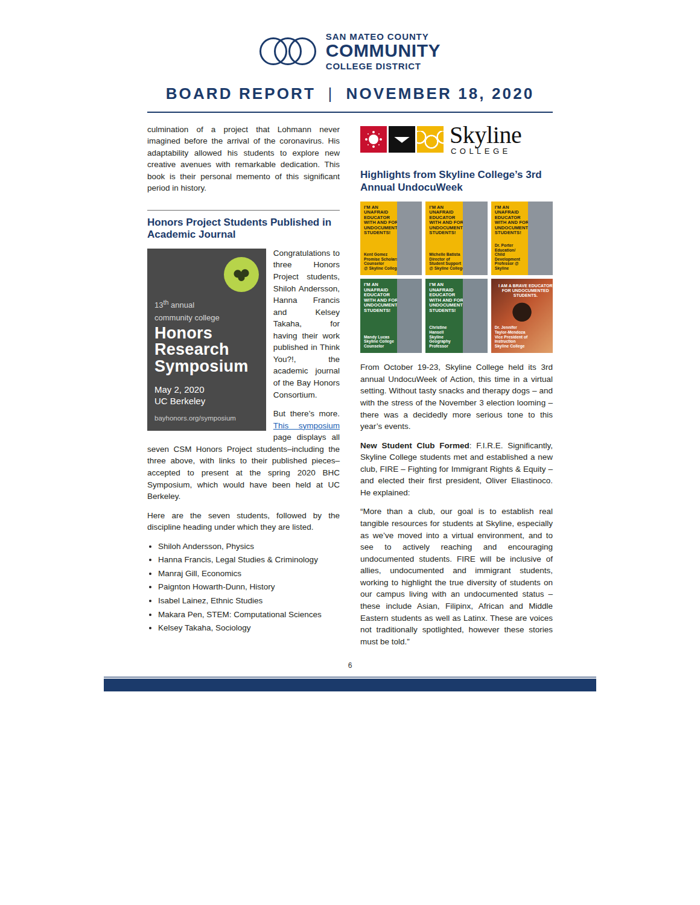SAN MATEO COUNTY
COMMUNITY
COLLEGE DISTRICT
BOARD REPORT | NOVEMBER 18, 2020
culmination of a project that Lohmann never imagined before the arrival of the coronavirus. His adaptability allowed his students to explore new creative avenues with remarkable dedication. This book is their personal memento of this significant period in history.
Honors Project Students Published in Academic Journal
13th annual
community college
Honors
Research
Symposium
May 2, 2020
UC Berkeley
bayhonors.org/symposium
Congratulations to three Honors Project students, Shiloh Andersson, Hanna Francis and Kelsey Takaha, for having their work published in Think You?!, the academic journal of the Bay Honors Consortium.
But there’s more. This symposium page displays all seven CSM Honors Project students–including the three above, with links to their published pieces–accepted to present at the spring 2020 BHC Symposium, which would have been held at UC Berkeley.
Here are the seven students, followed by the discipline heading under which they are listed.
Shiloh Andersson, Physics
Hanna Francis, Legal Studies & Criminology
Manraj Gill, Economics
Paignton Howarth-Dunn, History
Isabel Lainez, Ethnic Studies
Makara Pen, STEM: Computational Sciences
Kelsey Takaha, Sociology
Skyline
COLLEGE
Highlights from Skyline College’s 3rd Annual UndocuWeek
I’m an unafraid educator with and for undocumented students!
Kent Gomez
Promise Scholars
Counselor
@ Skyline College
I’m an unafraid educator with and for undocumented students!
Michelle Batista
Director of
Student Support
@ Skyline College
I’m an unafraid educator with and for undocumented students!
Dr. Porter
Education/
Child
Development
Professor @ Skyline
I’m an unafraid educator with and for undocumented students!
Mandy Lucas
Skyline College
Counselor
I’m an unafraid educator with and for undocumented students!
Christine
Hansell
Skyline Geography
Professor
I am a brave educator for undocumented students.
Dr. Jennifer Taylor-Mendoza
Vice President of Instruction
Skyline College
From October 19-23, Skyline College held its 3rd annual UndocuWeek of Action, this time in a virtual setting. Without tasty snacks and therapy dogs – and with the stress of the November 3 election looming – there was a decidedly more serious tone to this year’s events.
New Student Club Formed: F.I.R.E. Significantly, Skyline College students met and established a new club, FIRE – Fighting for Immigrant Rights & Equity – and elected their first president, Oliver Eliastinoco. He explained:
“More than a club, our goal is to establish real tangible resources for students at Skyline, especially as we’ve moved into a virtual environment, and to see to actively reaching and encouraging undocumented students. FIRE will be inclusive of allies, undocumented and immigrant students, working to highlight the true diversity of students on our campus living with an undocumented status – these include Asian, Filipinx, African and Middle Eastern students as well as Latinx. These are voices not traditionally spotlighted, however these stories must be told.”
6